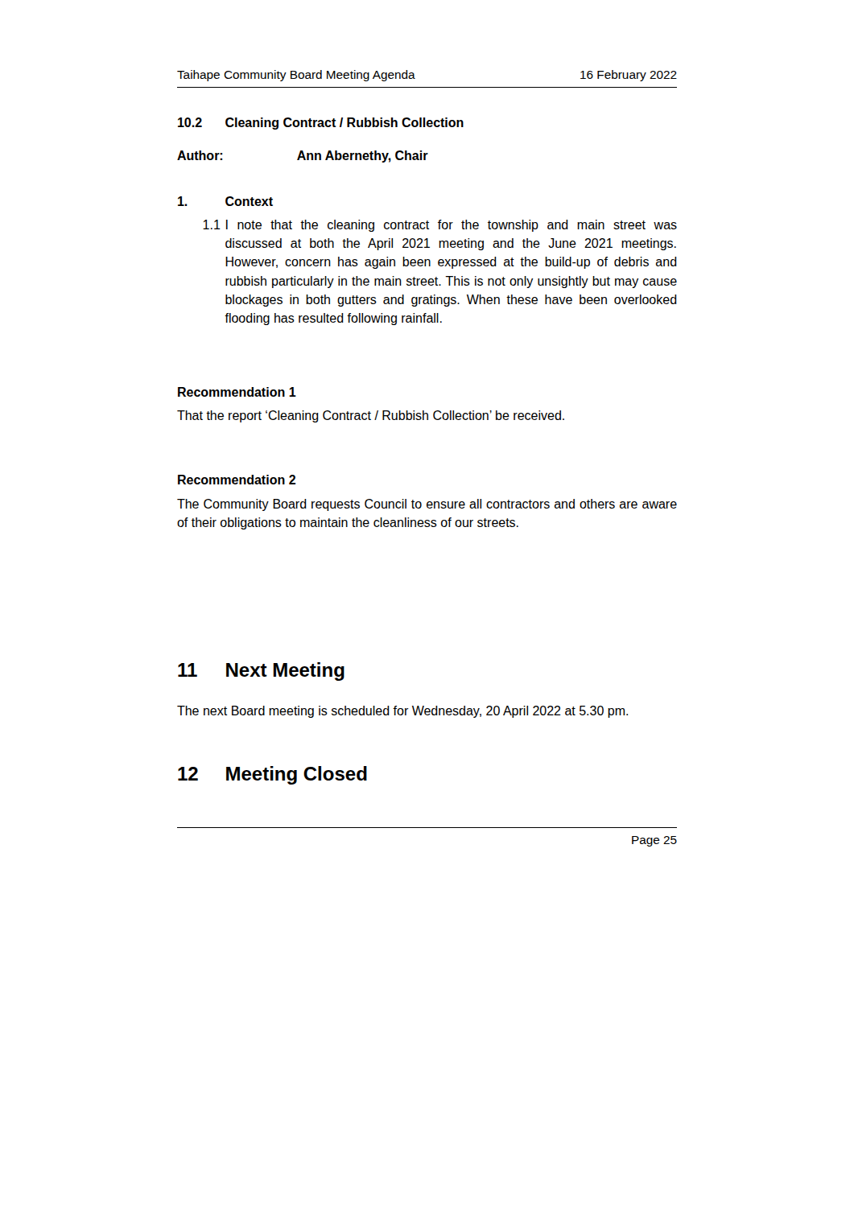Taihape Community Board Meeting Agenda
16 February 2022
10.2 Cleaning Contract / Rubbish Collection
Author:
Ann Abernethy, Chair
1. Context
1.1
I note that the cleaning contract for the township and main street was discussed at both the April 2021 meeting and the June 2021 meetings. However, concern has again been expressed at the build-up of debris and rubbish particularly in the main street. This is not only unsightly but may cause blockages in both gutters and gratings. When these have been overlooked flooding has resulted following rainfall.
Recommendation 1
That the report ‘Cleaning Contract / Rubbish Collection’ be received.
Recommendation 2
The Community Board requests Council to ensure all contractors and others are aware of their obligations to maintain the cleanliness of our streets.
11
Next Meeting
The next Board meeting is scheduled for Wednesday, 20 April 2022 at 5.30 pm.
12
Meeting Closed
Page 25